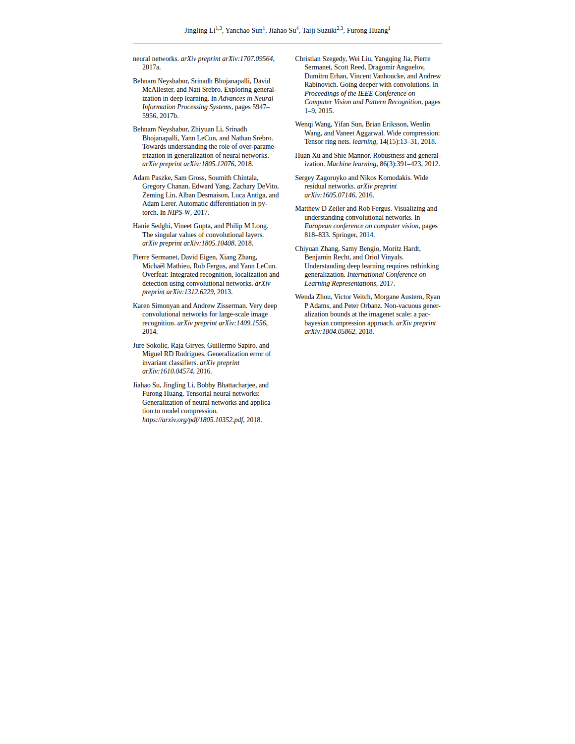Jingling Li1,3, Yanchao Sun1, Jiahao Su4, Taiji Suzuki2,3, Furong Huang1
neural networks. arXiv preprint arXiv:1707.09564, 2017a.
Behnam Neyshabur, Srinadh Bhojanapalli, David McAllester, and Nati Srebro. Exploring generalization in deep learning. In Advances in Neural Information Processing Systems, pages 5947–5956, 2017b.
Behnam Neyshabur, Zhiyuan Li, Srinadh Bhojanapalli, Yann LeCun, and Nathan Srebro. Towards understanding the role of over-parametrization in generalization of neural networks. arXiv preprint arXiv:1805.12076, 2018.
Adam Paszke, Sam Gross, Soumith Chintala, Gregory Chanan, Edward Yang, Zachary DeVito, Zeming Lin, Alban Desmaison, Luca Antiga, and Adam Lerer. Automatic differentiation in pytorch. In NIPS-W, 2017.
Hanie Sedghi, Vineet Gupta, and Philip M Long. The singular values of convolutional layers. arXiv preprint arXiv:1805.10408, 2018.
Pierre Sermanet, David Eigen, Xiang Zhang, Michaël Mathieu, Rob Fergus, and Yann LeCun. Overfeat: Integrated recognition, localization and detection using convolutional networks. arXiv preprint arXiv:1312.6229, 2013.
Karen Simonyan and Andrew Zisserman. Very deep convolutional networks for large-scale image recognition. arXiv preprint arXiv:1409.1556, 2014.
Jure Sokolic, Raja Giryes, Guillermo Sapiro, and Miguel RD Rodrigues. Generalization error of invariant classifiers. arXiv preprint arXiv:1610.04574, 2016.
Jiahao Su, Jingling Li, Bobby Bhattacharjee, and Furong Huang. Tensorial neural networks: Generalization of neural networks and application to model compression. https://arxiv.org/pdf/1805.10352.pdf, 2018.
Christian Szegedy, Wei Liu, Yangqing Jia, Pierre Sermanet, Scott Reed, Dragomir Anguelov, Dumitru Erhan, Vincent Vanhoucke, and Andrew Rabinovich. Going deeper with convolutions. In Proceedings of the IEEE Conference on Computer Vision and Pattern Recognition, pages 1–9, 2015.
Wenqi Wang, Yifan Sun, Brian Eriksson, Wenlin Wang, and Vaneet Aggarwal. Wide compression: Tensor ring nets. learning, 14(15):13–31, 2018.
Huan Xu and Shie Mannor. Robustness and generalization. Machine learning, 86(3):391–423, 2012.
Sergey Zagoruyko and Nikos Komodakis. Wide residual networks. arXiv preprint arXiv:1605.07146, 2016.
Matthew D Zeiler and Rob Fergus. Visualizing and understanding convolutional networks. In European conference on computer vision, pages 818–833. Springer, 2014.
Chiyuan Zhang, Samy Bengio, Moritz Hardt, Benjamin Recht, and Oriol Vinyals. Understanding deep learning requires rethinking generalization. International Conference on Learning Representations, 2017.
Wenda Zhou, Victor Veitch, Morgane Austern, Ryan P Adams, and Peter Orbanz. Non-vacuous generalization bounds at the imagenet scale: a pac-bayesian compression approach. arXiv preprint arXiv:1804.05862, 2018.